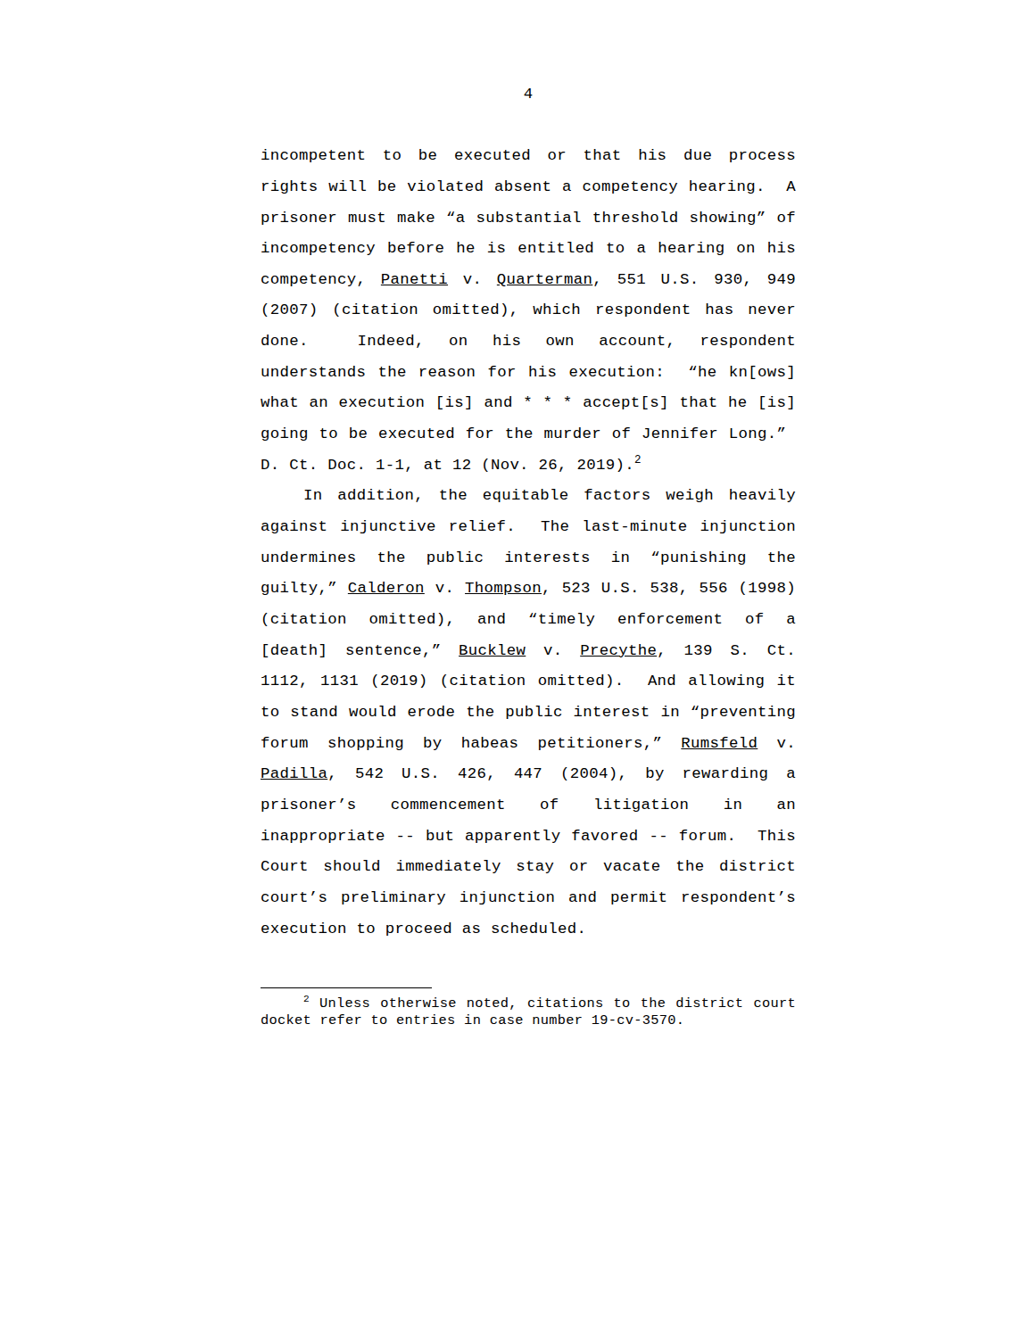4
incompetent to be executed or that his due process rights will be violated absent a competency hearing. A prisoner must make “a substantial threshold showing” of incompetency before he is entitled to a hearing on his competency, Panetti v. Quarterman, 551 U.S. 930, 949 (2007) (citation omitted), which respondent has never done. Indeed, on his own account, respondent understands the reason for his execution: “he kn[ows] what an execution [is] and * * * accept[s] that he [is] going to be executed for the murder of Jennifer Long.” D. Ct. Doc. 1-1, at 12 (Nov. 26, 2019).2
In addition, the equitable factors weigh heavily against injunctive relief. The last-minute injunction undermines the public interests in “punishing the guilty,” Calderon v. Thompson, 523 U.S. 538, 556 (1998) (citation omitted), and “timely enforcement of a [death] sentence,” Bucklew v. Precythe, 139 S. Ct. 1112, 1131 (2019) (citation omitted). And allowing it to stand would erode the public interest in “preventing forum shopping by habeas petitioners,” Rumsfeld v. Padilla, 542 U.S. 426, 447 (2004), by rewarding a prisoner’s commencement of litigation in an inappropriate -- but apparently favored -- forum. This Court should immediately stay or vacate the district court’s preliminary injunction and permit respondent’s execution to proceed as scheduled.
2 Unless otherwise noted, citations to the district court docket refer to entries in case number 19-cv-3570.